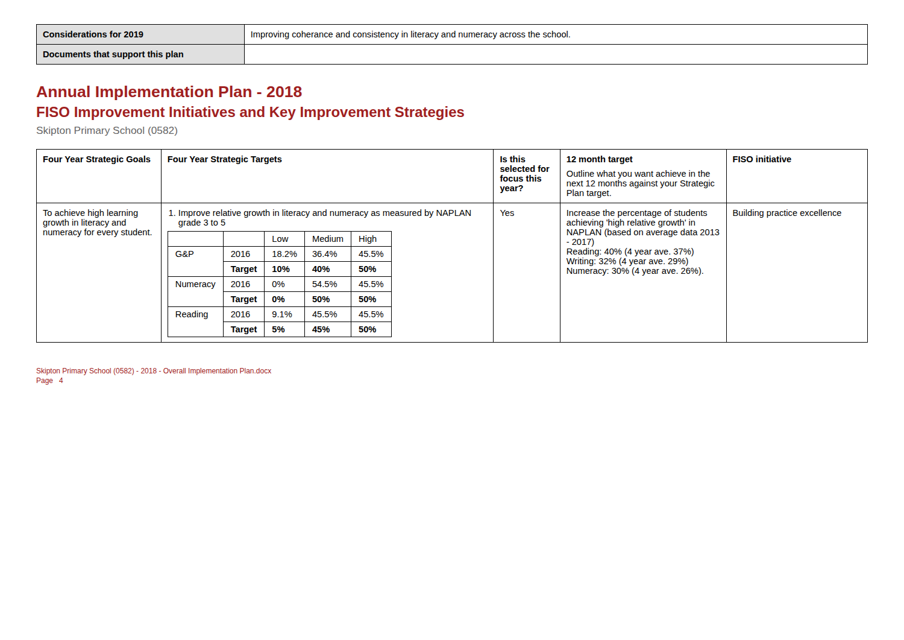| Considerations for 2019 | Improving coherance and consistency in literacy and numeracy across the school. |
| Documents that support this plan | |
Annual Implementation Plan - 2018
FISO Improvement Initiatives and Key Improvement Strategies
Skipton Primary School (0582)
| Four Year Strategic Goals | Four Year Strategic Targets | Is this selected for focus this year? | 12 month target Outline what you want achieve in the next 12 months against your Strategic Plan target. | FISO initiative |
| --- | --- | --- | --- | --- |
| To achieve high learning growth in literacy and numeracy for every student. | Improve relative growth in literacy and numeracy as measured by NAPLAN grade 3 to 5 / / / Low / Medium / High / / G&P / 2016 / 18.2% / 36.4% / 45.5% / / Target / 10% / 40% / 50% / / Numeracy / 2016 / 0% / 54.5% / 45.5% / / Target / 0% / 50% / 50% / / Reading / 2016 / 9.1% / 45.5% / 45.5% / / Target / 5% / 45% / 50% / | Yes | Increase the percentage of students achieving 'high relative growth' in NAPLAN (based on average data 2013 - 2017) Reading: 40% (4 year ave. 37%) Writing: 32% (4 year ave. 29%) Numeracy: 30% (4 year ave. 26%). | Building practice excellence |
Skipton Primary School (0582) - 2018 - Overall Implementation Plan.docx
Page 4